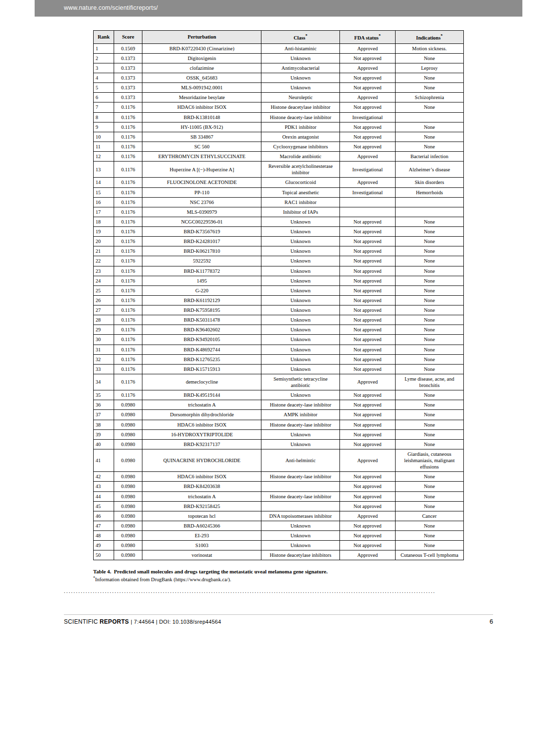www.nature.com/scientificreports/
| Rank | Score | Perturbation | Class * | FDA status * | Indications * |
| --- | --- | --- | --- | --- | --- |
| 1 | 0.1569 | BRD-K07220430 (Cinnarizine) | Anti-histaminic | Approved | Motion sickness. |
| 2 | 0.1373 | Digitoxigenin | Unknown | Not approved | None |
| 3 | 0.1373 | clofazimine | Antimycobacterial | Approved | Leprosy |
| 4 | 0.1373 | OSSK_645683 | Unknown | Not approved | None |
| 5 | 0.1373 | MLS-0091942.0001 | Unknown | Not approved | None |
| 6 | 0.1373 | Mesoridazine besylate | Neuroleptic | Approved | Schizophrenia |
| 7 | 0.1176 | HDAC6 inhibitor ISOX | Histone deacetylase inhibitor | Not approved | None |
| 8 | 0.1176 | BRD-K13810148 | Histone deacety-lase inhibitor | Investigational | |
| 9 | 0.1176 | HY-11005 (BX-912) | PDK1 inhibitor | Not approved | None |
| 10 | 0.1176 | SB 334867 | Orexin antagonist | Not approved | None |
| 11 | 0.1176 | SC 560 | Cyclooxygenase inhibitors | Not approved | None |
| 12 | 0.1176 | ERYTHROMYCIN ETHYLSUCCINATE | Macrolide antibiotic | Approved | Bacterial infection |
| 13 | 0.1176 | Huperzine A [(−)-Huperzine A] | Reversible acetylcholinesterase inhibitor | Investigational | Alzheimer’s disease |
| 14 | 0.1176 | FLUOCINOLONE ACETONIDE | Glucocorticoid | Approved | Skin disorders |
| 15 | 0.1176 | PP-110 | Topical anesthetic | Investigational | Hemorrhoids |
| 16 | 0.1176 | NSC 23766 | RAC1 inhibitor | | |
| 17 | 0.1176 | MLS-0390979 | Inhibitor of IAPs | | |
| 18 | 0.1176 | NCGC00229596-01 | Unknown | Not approved | None |
| 19 | 0.1176 | BRD-K73567619 | Unknown | Not approved | None |
| 20 | 0.1176 | BRD-K24281017 | Unknown | Not approved | None |
| 21 | 0.1176 | BRD-K06217810 | Unknown | Not approved | None |
| 22 | 0.1176 | 5922592 | Unknown | Not approved | None |
| 23 | 0.1176 | BRD-K11778372 | Unknown | Not approved | None |
| 24 | 0.1176 | 1495 | Unknown | Not approved | None |
| 25 | 0.1176 | G-220 | Unknown | Not approved | None |
| 26 | 0.1176 | BRD-K61192129 | Unknown | Not approved | None |
| 27 | 0.1176 | BRD-K75958195 | Unknown | Not approved | None |
| 28 | 0.1176 | BRD-K50311478 | Unknown | Not approved | None |
| 29 | 0.1176 | BRD-K96402602 | Unknown | Not approved | None |
| 30 | 0.1176 | BRD-K94920105 | Unknown | Not approved | None |
| 31 | 0.1176 | BRD-K48692744 | Unknown | Not approved | None |
| 32 | 0.1176 | BRD-K12765235 | Unknown | Not approved | None |
| 33 | 0.1176 | BRD-K15715913 | Unknown | Not approved | None |
| 34 | 0.1176 | demeclocycline | Semisynthetic tetracycline antibiotic | Approved | Lyme disease, acne, and bronchitis |
| 35 | 0.1176 | BRD-K49519144 | Unknown | Not approved | None |
| 36 | 0.0980 | trichostatin A | Histone deacety-lase inhibitor | Not approved | None |
| 37 | 0.0980 | Dorsomorphin dihydrochloride | AMPK inhibitor | Not approved | None |
| 38 | 0.0980 | HDAC6 inhibitor ISOX | Histone deacety-lase inhibitor | Not approved | None |
| 39 | 0.0980 | 16-HYDROXYTRIPTOLIDE | Unknown | Not approved | None |
| 40 | 0.0980 | BRD-K92317137 | Unknown | Not approved | None |
| 41 | 0.0980 | QUINACRINE HYDROCHLORIDE | Anti-helmintic | Approved | Giardiasis, cutaneous leishmaniasis, malignant effusions |
| 42 | 0.0980 | HDAC6 inhibitor ISOX | Histone deacety-lase inhibitor | Not approved | None |
| 43 | 0.0980 | BRD-K84203638 | | Not approved | None |
| 44 | 0.0980 | trichostatin A | Histone deacety-lase inhibitor | Not approved | None |
| 45 | 0.0980 | BRD-K92158425 | | Not approved | None |
| 46 | 0.0980 | topotecan hcl | DNA topoisomerases inhibitor | Approved | Cancer |
| 47 | 0.0980 | BRD-A60245366 | Unknown | Not approved | None |
| 48 | 0.0980 | EI-293 | Unknown | Not approved | None |
| 49 | 0.0980 | S1003 | Unknown | Not approved | None |
| 50 | 0.0980 | vorinostat | Histone deacetylase inhibitors | Approved | Cutaneous T-cell lymphoma |
Table 4. Predicted small molecules and drugs targeting the metastatic uveal melanoma gene signature.
*Information obtained from DrugBank (https://www.drugbank.ca/).
..........................................................................................................................................................
SCIENTIFIC REPORTS | 7:44564 | DOI: 10.1038/srep44564
6